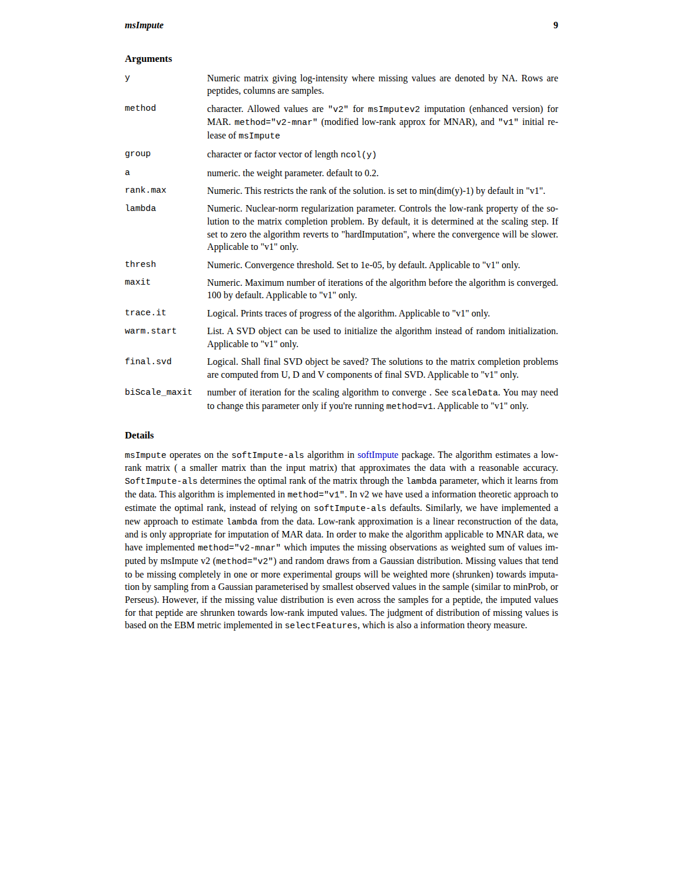msImpute 9
Arguments
y
Numeric matrix giving log-intensity where missing values are denoted by NA. Rows are peptides, columns are samples.
method
character. Allowed values are "v2" for msImputev2 imputation (enhanced version) for MAR. method="v2-mnar" (modified low-rank approx for MNAR), and "v1" initial release of msImpute
group
character or factor vector of length ncol(y)
a
numeric. the weight parameter. default to 0.2.
rank.max
Numeric. This restricts the rank of the solution. is set to min(dim(y)-1) by default in "v1".
lambda
Numeric. Nuclear-norm regularization parameter. Controls the low-rank property of the solution to the matrix completion problem. By default, it is determined at the scaling step. If set to zero the algorithm reverts to "hardImputation", where the convergence will be slower. Applicable to "v1" only.
thresh
Numeric. Convergence threshold. Set to 1e-05, by default. Applicable to "v1" only.
maxit
Numeric. Maximum number of iterations of the algorithm before the algorithm is converged. 100 by default. Applicable to "v1" only.
trace.it
Logical. Prints traces of progress of the algorithm. Applicable to "v1" only.
warm.start
List. A SVD object can be used to initialize the algorithm instead of random initialization. Applicable to "v1" only.
final.svd
Logical. Shall final SVD object be saved? The solutions to the matrix completion problems are computed from U, D and V components of final SVD. Applicable to "v1" only.
biScale_maxit
number of iteration for the scaling algorithm to converge . See scaleData. You may need to change this parameter only if you're running method=v1. Applicable to "v1" only.
Details
msImpute operates on the softImpute-als algorithm in softImpute package. The algorithm estimates a low-rank matrix ( a smaller matrix than the input matrix) that approximates the data with a reasonable accuracy. SoftImpute-als determines the optimal rank of the matrix through the lambda parameter, which it learns from the data. This algorithm is implemented in method="v1". In v2 we have used a information theoretic approach to estimate the optimal rank, instead of relying on softImpute-als defaults. Similarly, we have implemented a new approach to estimate lambda from the data. Low-rank approximation is a linear reconstruction of the data, and is only appropriate for imputation of MAR data. In order to make the algorithm applicable to MNAR data, we have implemented method="v2-mnar" which imputes the missing observations as weighted sum of values imputed by msImpute v2 (method="v2") and random draws from a Gaussian distribution. Missing values that tend to be missing completely in one or more experimental groups will be weighted more (shrunken) towards imputation by sampling from a Gaussian parameterised by smallest observed values in the sample (similar to minProb, or Perseus). However, if the missing value distribution is even across the samples for a peptide, the imputed values for that peptide are shrunken towards low-rank imputed values. The judgment of distribution of missing values is based on the EBM metric implemented in selectFeatures, which is also a information theory measure.